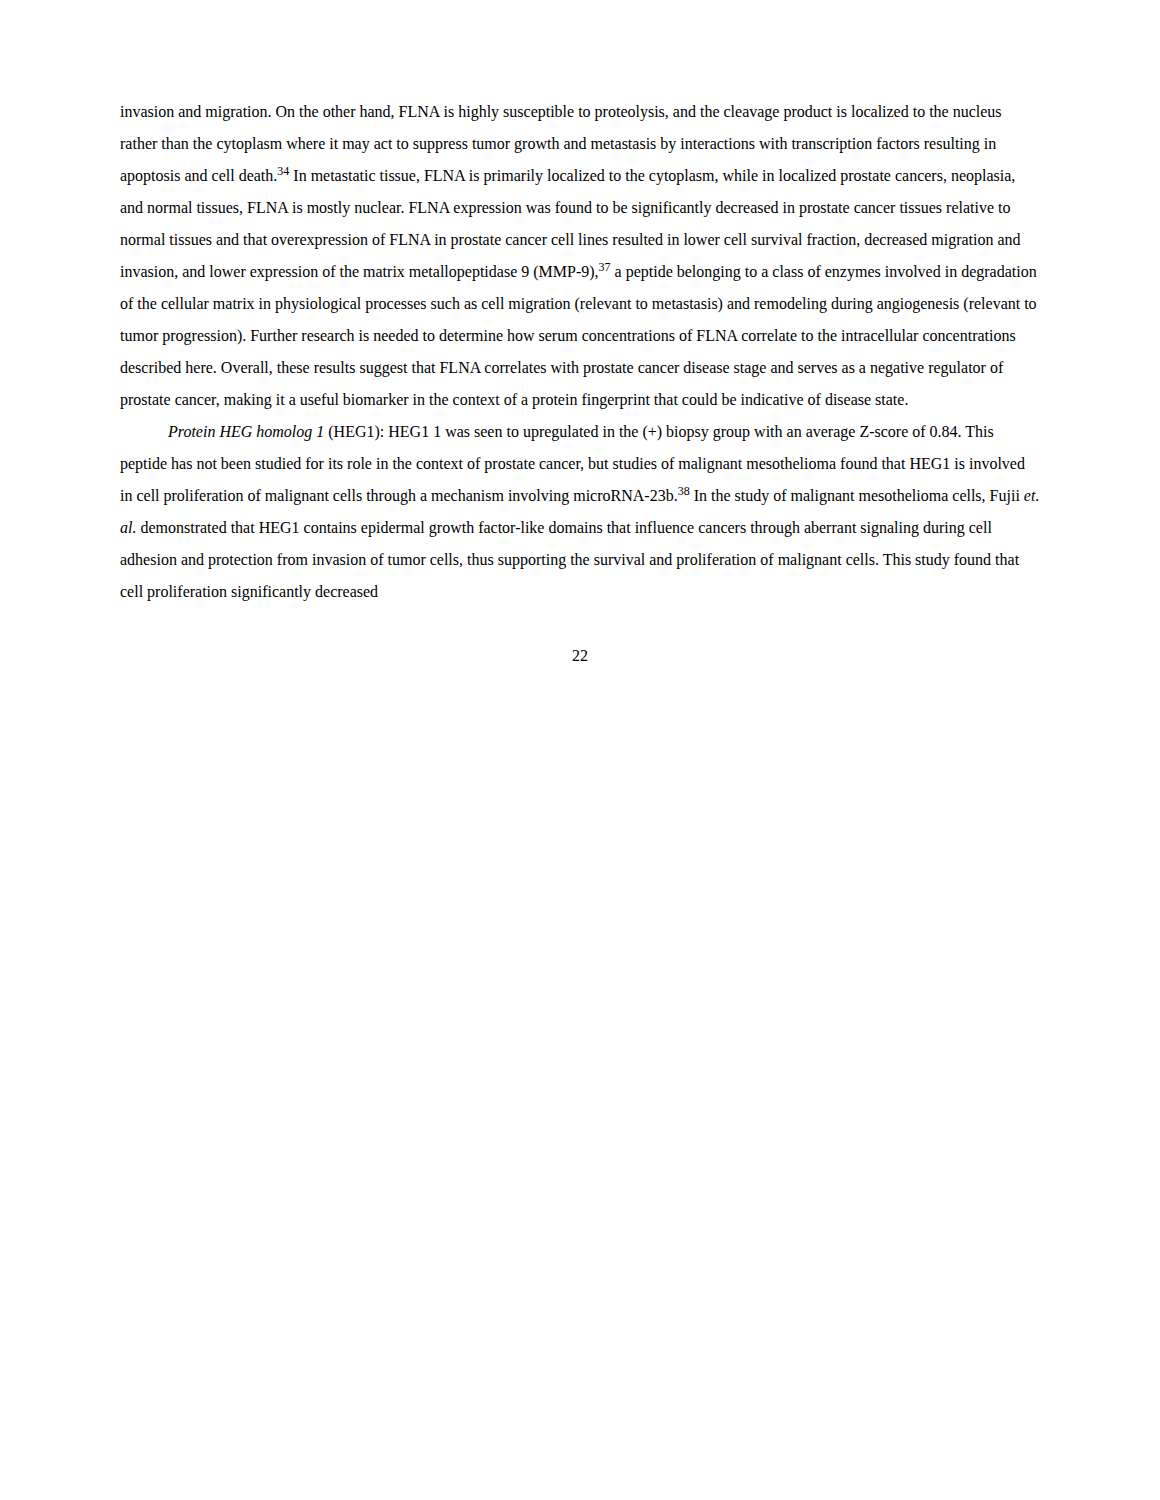invasion and migration. On the other hand, FLNA is highly susceptible to proteolysis, and the cleavage product is localized to the nucleus rather than the cytoplasm where it may act to suppress tumor growth and metastasis by interactions with transcription factors resulting in apoptosis and cell death.34 In metastatic tissue, FLNA is primarily localized to the cytoplasm, while in localized prostate cancers, neoplasia, and normal tissues, FLNA is mostly nuclear. FLNA expression was found to be significantly decreased in prostate cancer tissues relative to normal tissues and that overexpression of FLNA in prostate cancer cell lines resulted in lower cell survival fraction, decreased migration and invasion, and lower expression of the matrix metallopeptidase 9 (MMP-9),37 a peptide belonging to a class of enzymes involved in degradation of the cellular matrix in physiological processes such as cell migration (relevant to metastasis) and remodeling during angiogenesis (relevant to tumor progression). Further research is needed to determine how serum concentrations of FLNA correlate to the intracellular concentrations described here. Overall, these results suggest that FLNA correlates with prostate cancer disease stage and serves as a negative regulator of prostate cancer, making it a useful biomarker in the context of a protein fingerprint that could be indicative of disease state.
Protein HEG homolog 1 (HEG1): HEG1 1 was seen to upregulated in the (+) biopsy group with an average Z-score of 0.84. This peptide has not been studied for its role in the context of prostate cancer, but studies of malignant mesothelioma found that HEG1 is involved in cell proliferation of malignant cells through a mechanism involving microRNA-23b.38 In the study of malignant mesothelioma cells, Fujii et. al. demonstrated that HEG1 contains epidermal growth factor-like domains that influence cancers through aberrant signaling during cell adhesion and protection from invasion of tumor cells, thus supporting the survival and proliferation of malignant cells. This study found that cell proliferation significantly decreased
22